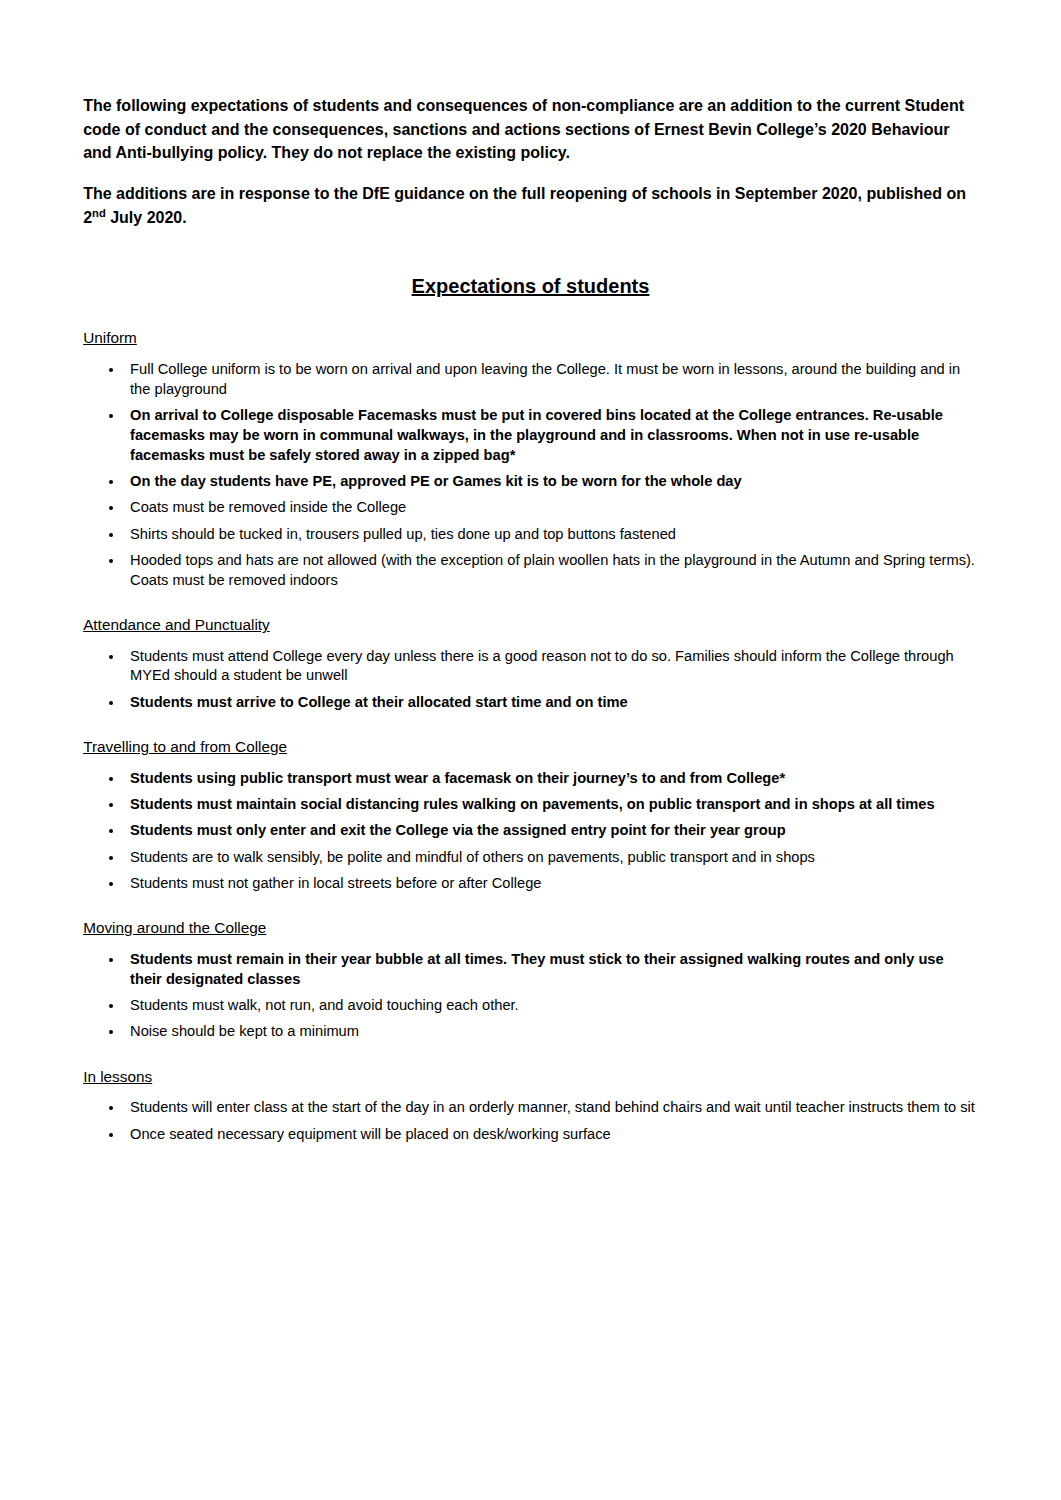The following expectations of students and consequences of non-compliance are an addition to the current Student code of conduct and the consequences, sanctions and actions sections of Ernest Bevin College’s 2020 Behaviour and Anti-bullying policy. They do not replace the existing policy.
The additions are in response to the DfE guidance on the full reopening of schools in September 2020, published on 2nd July 2020.
Expectations of students
Uniform
Full College uniform is to be worn on arrival and upon leaving the College. It must be worn in lessons, around the building and in the playground
On arrival to College disposable Facemasks must be put in covered bins located at the College entrances. Re-usable facemasks may be worn in communal walkways, in the playground and in classrooms. When not in use re-usable facemasks must be safely stored away in a zipped bag*
On the day students have PE, approved PE or Games kit is to be worn for the whole day
Coats must be removed inside the College
Shirts should be tucked in, trousers pulled up, ties done up and top buttons fastened
Hooded tops and hats are not allowed (with the exception of plain woollen hats in the playground in the Autumn and Spring terms). Coats must be removed indoors
Attendance and Punctuality
Students must attend College every day unless there is a good reason not to do so. Families should inform the College through MYEd should a student be unwell
Students must arrive to College at their allocated start time and on time
Travelling to and from College
Students using public transport must wear a facemask on their journey’s to and from College*
Students must maintain social distancing rules walking on pavements, on public transport and in shops at all times
Students must only enter and exit the College via the assigned entry point for their year group
Students are to walk sensibly, be polite and mindful of others on pavements, public transport and in shops
Students must not gather in local streets before or after College
Moving around the College
Students must remain in their year bubble at all times. They must stick to their assigned walking routes and only use their designated classes
Students must walk, not run, and avoid touching each other.
Noise should be kept to a minimum
In lessons
Students will enter class at the start of the day in an orderly manner, stand behind chairs and wait until teacher instructs them to sit
Once seated necessary equipment will be placed on desk/working surface